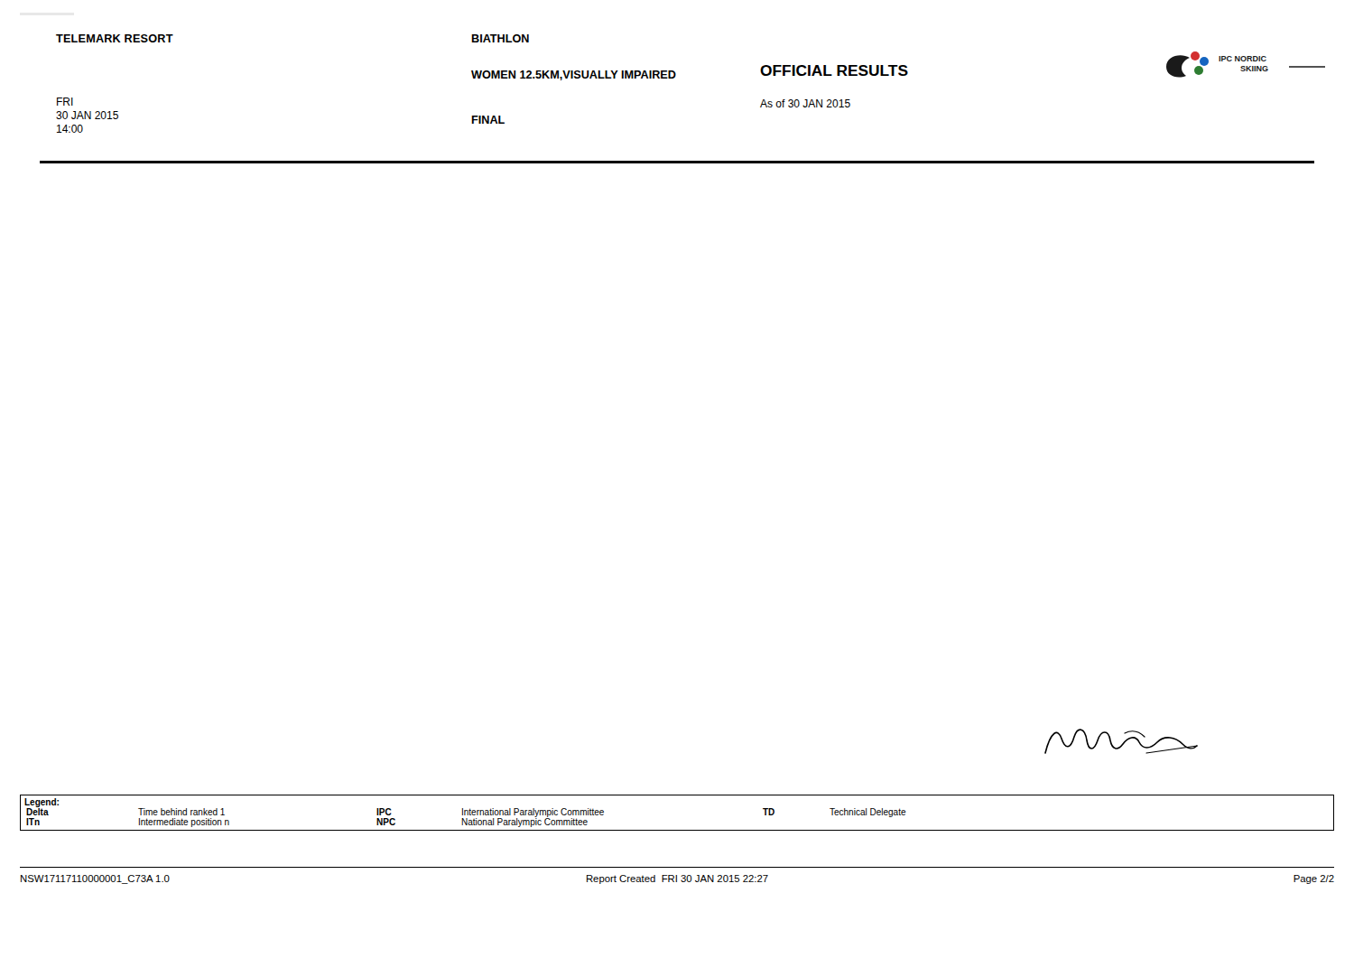TELEMARK RESORT
BIATHLON
WOMEN 12.5KM,VISUALLY IMPAIRED
OFFICIAL RESULTS
As of 30 JAN 2015
FRI
30 JAN 2015
14:00
FINAL
IPC NORDIC SKIING
Legend:
| Delta | Time behind ranked 1 | IPC | International Paralympic Committee | TD | Technical Delegate |
| ITn | Intermediate position n | NPC | National Paralympic Committee | | |
NSW17117110000001_C73A 1.0
Report Created FRI 30 JAN 2015 22:27
Page 2/2